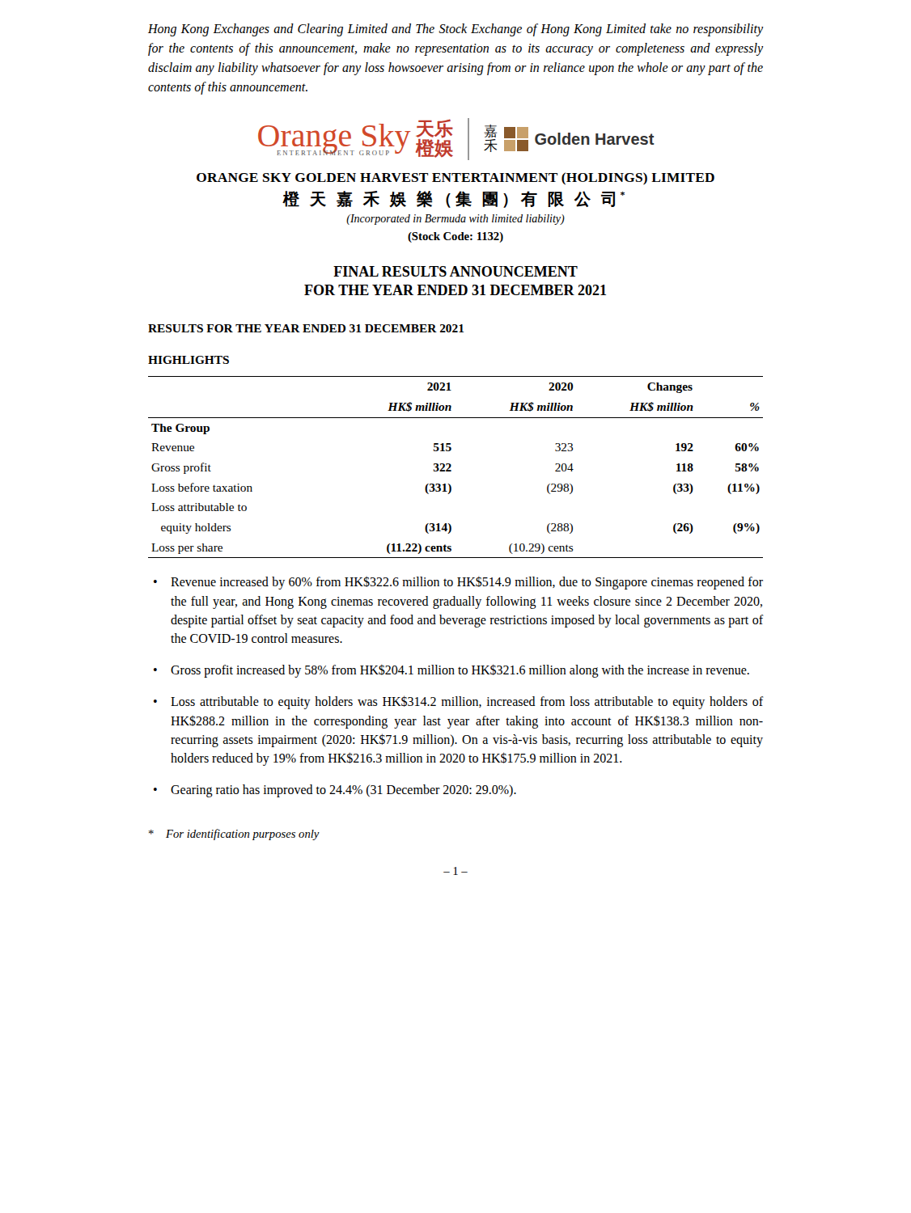Hong Kong Exchanges and Clearing Limited and The Stock Exchange of Hong Kong Limited take no responsibility for the contents of this announcement, make no representation as to its accuracy or completeness and expressly disclaim any liability whatsoever for any loss howsoever arising from or in reliance upon the whole or any part of the contents of this announcement.
Orange Sky
ENTERTAINMENT GROUP
天乐
橙娛
嘉
禾
Golden Harvest
ORANGE SKY GOLDEN HARVEST ENTERTAINMENT (HOLDINGS) LIMITED
橙 天 嘉 禾 娛 樂（集 團）有 限 公 司*
(Incorporated in Bermuda with limited liability)
(Stock Code: 1132)
FINAL RESULTS ANNOUNCEMENT
FOR THE YEAR ENDED 31 DECEMBER 2021
RESULTS FOR THE YEAR ENDED 31 DECEMBER 2021
HIGHLIGHTS
| | 2021 | 2020 | Changes |
| --- | --- | --- | --- |
| | HK$ million | HK$ million | HK$ million | % |
| The Group | | | | |
| Revenue | 515 | 323 | 192 | 60% |
| Gross profit | 322 | 204 | 118 | 58% |
| Loss before taxation | (331) | (298) | (33) | (11%) |
| Loss attributable to | | | | |
| equity holders | (314) | (288) | (26) | (9%) |
| Loss per share | (11.22) cents | (10.29) cents | | |
Revenue increased by 60% from HK$322.6 million to HK$514.9 million, due to Singapore cinemas reopened for the full year, and Hong Kong cinemas recovered gradually following 11 weeks closure since 2 December 2020, despite partial offset by seat capacity and food and beverage restrictions imposed by local governments as part of the COVID-19 control measures.
Gross profit increased by 58% from HK$204.1 million to HK$321.6 million along with the increase in revenue.
Loss attributable to equity holders was HK$314.2 million, increased from loss attributable to equity holders of HK$288.2 million in the corresponding year last year after taking into account of HK$138.3 million non-recurring assets impairment (2020: HK$71.9 million). On a vis-à-vis basis, recurring loss attributable to equity holders reduced by 19% from HK$216.3 million in 2020 to HK$175.9 million in 2021.
Gearing ratio has improved to 24.4% (31 December 2020: 29.0%).
*For identification purposes only
– 1 –